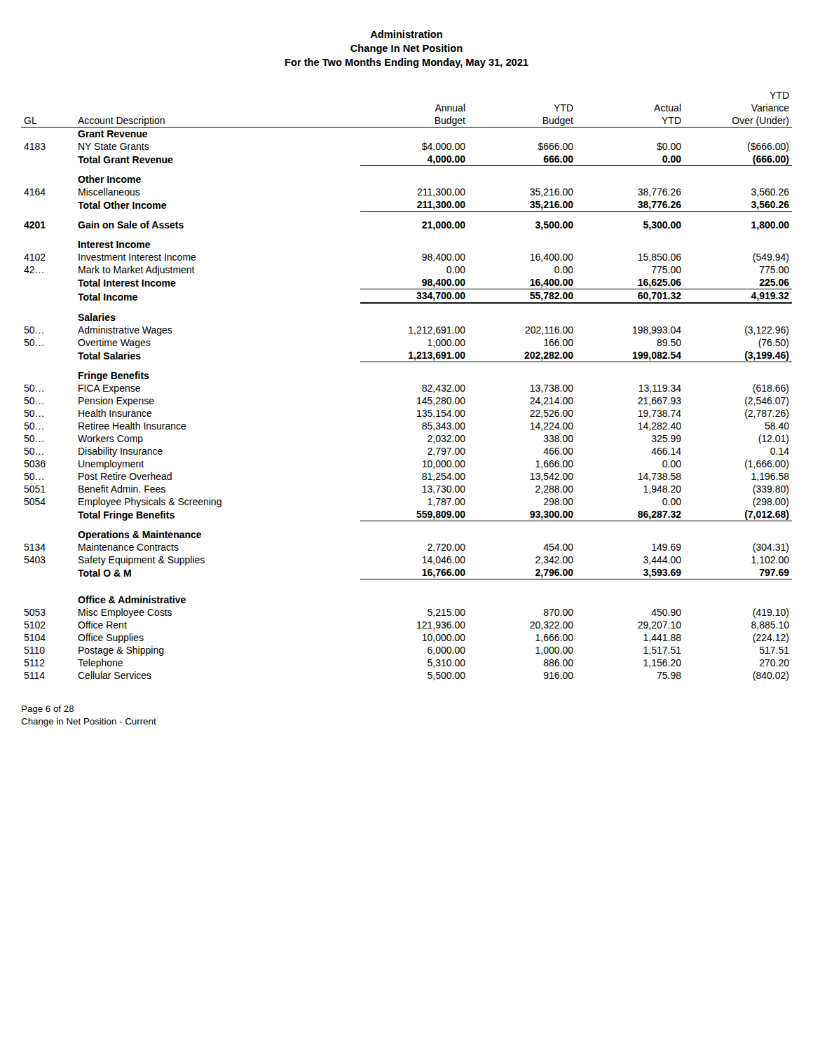Administration
Change In Net Position
For the Two Months Ending Monday, May 31, 2021
| | | | | | YTD |
| --- | --- | --- | --- | --- | --- |
| | | Annual | YTD | Actual | Variance |
| GL | Account Description | Budget | Budget | YTD | Over (Under) |
| | Grant Revenue | | | | |
| 4183 | NY State Grants | $4,000.00 | $666.00 | $0.00 | ($666.00) |
| | Total Grant Revenue | 4,000.00 | 666.00 | 0.00 | (666.00) |
| | Other Income | | | | |
| 4164 | Miscellaneous | 211,300.00 | 35,216.00 | 38,776.26 | 3,560.26 |
| | Total Other Income | 211,300.00 | 35,216.00 | 38,776.26 | 3,560.26 |
| 4201 | Gain on Sale of Assets | 21,000.00 | 3,500.00 | 5,300.00 | 1,800.00 |
| | Interest Income | | | | |
| 4102 | Investment Interest Income | 98,400.00 | 16,400.00 | 15,850.06 | (549.94) |
| 42… | Mark to Market Adjustment | 0.00 | 0.00 | 775.00 | 775.00 |
| | Total Interest Income | 98,400.00 | 16,400.00 | 16,625.06 | 225.06 |
| | Total Income | 334,700.00 | 55,782.00 | 60,701.32 | 4,919.32 |
| | Salaries | | | | |
| 50… | Administrative Wages | 1,212,691.00 | 202,116.00 | 198,993.04 | (3,122.96) |
| 50… | Overtime Wages | 1,000.00 | 166.00 | 89.50 | (76.50) |
| | Total Salaries | 1,213,691.00 | 202,282.00 | 199,082.54 | (3,199.46) |
| | Fringe Benefits | | | | |
| 50… | FICA Expense | 82,432.00 | 13,738.00 | 13,119.34 | (618.66) |
| 50… | Pension Expense | 145,280.00 | 24,214.00 | 21,667.93 | (2,546.07) |
| 50… | Health Insurance | 135,154.00 | 22,526.00 | 19,738.74 | (2,787.26) |
| 50… | Retiree Health Insurance | 85,343.00 | 14,224.00 | 14,282.40 | 58.40 |
| 50… | Workers Comp | 2,032.00 | 338.00 | 325.99 | (12.01) |
| 50… | Disability Insurance | 2,797.00 | 466.00 | 466.14 | 0.14 |
| 5036 | Unemployment | 10,000.00 | 1,666.00 | 0.00 | (1,666.00) |
| 50… | Post Retire Overhead | 81,254.00 | 13,542.00 | 14,738.58 | 1,196.58 |
| 5051 | Benefit Admin. Fees | 13,730.00 | 2,288.00 | 1,948.20 | (339.80) |
| 5054 | Employee Physicals & Screening | 1,787.00 | 298.00 | 0.00 | (298.00) |
| | Total Fringe Benefits | 559,809.00 | 93,300.00 | 86,287.32 | (7,012.68) |
| | Operations & Maintenance | | | | |
| 5134 | Maintenance Contracts | 2,720.00 | 454.00 | 149.69 | (304.31) |
| 5403 | Safety Equipment & Supplies | 14,046.00 | 2,342.00 | 3,444.00 | 1,102.00 |
| | Total O & M | 16,766.00 | 2,796.00 | 3,593.69 | 797.69 |
| | Office & Administrative | | | | |
| 5053 | Misc Employee Costs | 5,215.00 | 870.00 | 450.90 | (419.10) |
| 5102 | Office Rent | 121,936.00 | 20,322.00 | 29,207.10 | 8,885.10 |
| 5104 | Office Supplies | 10,000.00 | 1,666.00 | 1,441.88 | (224.12) |
| 5110 | Postage & Shipping | 6,000.00 | 1,000.00 | 1,517.51 | 517.51 |
| 5112 | Telephone | 5,310.00 | 886.00 | 1,156.20 | 270.20 |
| 5114 | Cellular Services | 5,500.00 | 916.00 | 75.98 | (840.02) |
Page 6 of 28
Change in Net Position - Current